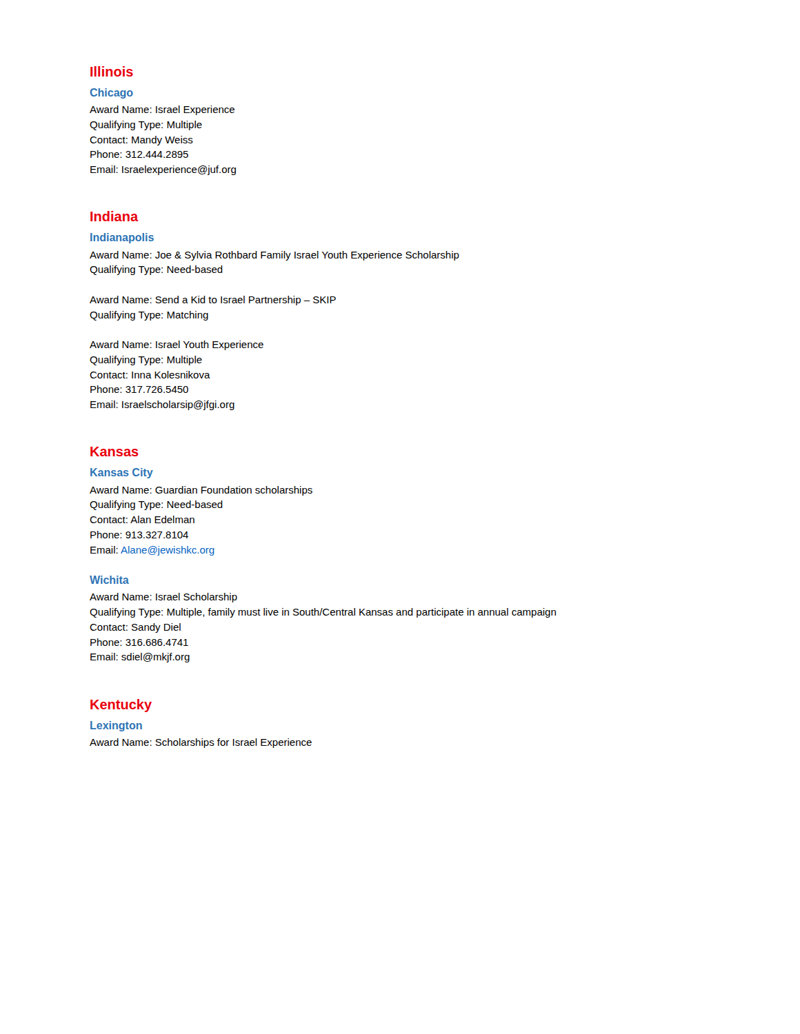Illinois
Chicago
Award Name: Israel Experience
Qualifying Type: Multiple
Contact: Mandy Weiss
Phone: 312.444.2895
Email: Israelexperience@juf.org
Indiana
Indianapolis
Award Name: Joe & Sylvia Rothbard Family Israel Youth Experience Scholarship
Qualifying Type: Need-based
Award Name: Send a Kid to Israel Partnership – SKIP
Qualifying Type: Matching
Award Name: Israel Youth Experience
Qualifying Type: Multiple
Contact: Inna Kolesnikova
Phone: 317.726.5450
Email: Israelscholarsip@jfgi.org
Kansas
Kansas City
Award Name: Guardian Foundation scholarships
Qualifying Type: Need-based
Contact: Alan Edelman
Phone: 913.327.8104
Email: Alane@jewishkc.org
Wichita
Award Name: Israel Scholarship
Qualifying Type: Multiple, family must live in South/Central Kansas and participate in annual campaign
Contact: Sandy Diel
Phone: 316.686.4741
Email: sdiel@mkjf.org
Kentucky
Lexington
Award Name: Scholarships for Israel Experience